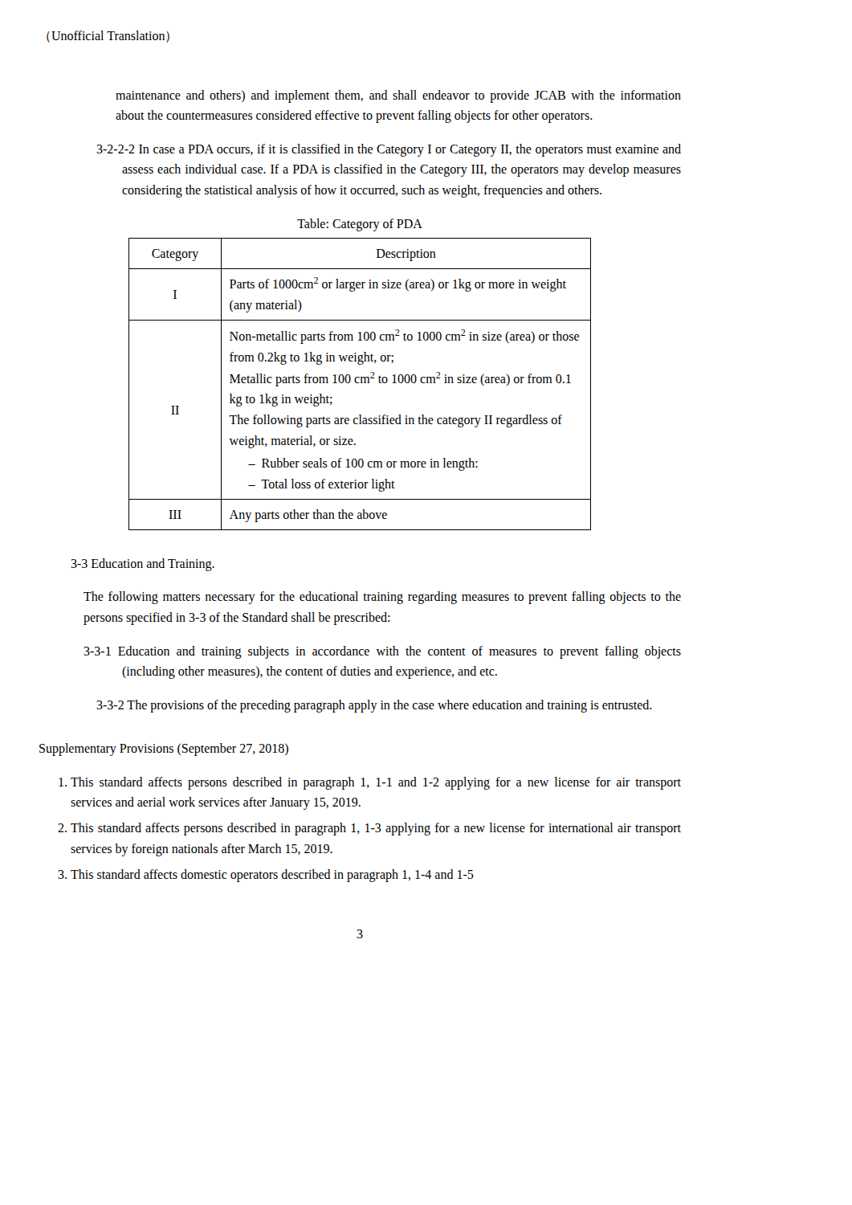（Unofficial Translation）
maintenance and others) and implement them, and shall endeavor to provide JCAB with the information about the countermeasures considered effective to prevent falling objects for other operators.
3-2-2-2 In case a PDA occurs, if it is classified in the Category I or Category II, the operators must examine and assess each individual case. If a PDA is classified in the Category III, the operators may develop measures considering the statistical analysis of how it occurred, such as weight, frequencies and others.
Table: Category of PDA
| Category | Description |
| --- | --- |
| I | Parts of 1000cm 2 or larger in size (area) or 1kg or more in weight (any material) |
| II | Non-metallic parts from 100 cm 2 to 1000 cm 2 in size (area) or those from 0.2kg to 1kg in weight, or; Metallic parts from 100 cm 2 to 1000 cm 2 in size (area) or from 0.1 kg to 1kg in weight; The following parts are classified in the category II regardless of weight, material, or size. Rubber seals of 100 cm or more in length: Total loss of exterior light |
| III | Any parts other than the above |
3-3 Education and Training.
The following matters necessary for the educational training regarding measures to prevent falling objects to the persons specified in 3-3 of the Standard shall be prescribed:
3-3-1 Education and training subjects in accordance with the content of measures to prevent falling objects (including other measures), the content of duties and experience, and etc.
3-3-2 The provisions of the preceding paragraph apply in the case where education and training is entrusted.
Supplementary Provisions (September 27, 2018)
This standard affects persons described in paragraph 1, 1-1 and 1-2 applying for a new license for air transport services and aerial work services after January 15, 2019.
This standard affects persons described in paragraph 1, 1-3 applying for a new license for international air transport services by foreign nationals after March 15, 2019.
This standard affects domestic operators described in paragraph 1, 1-4 and 1-5
3